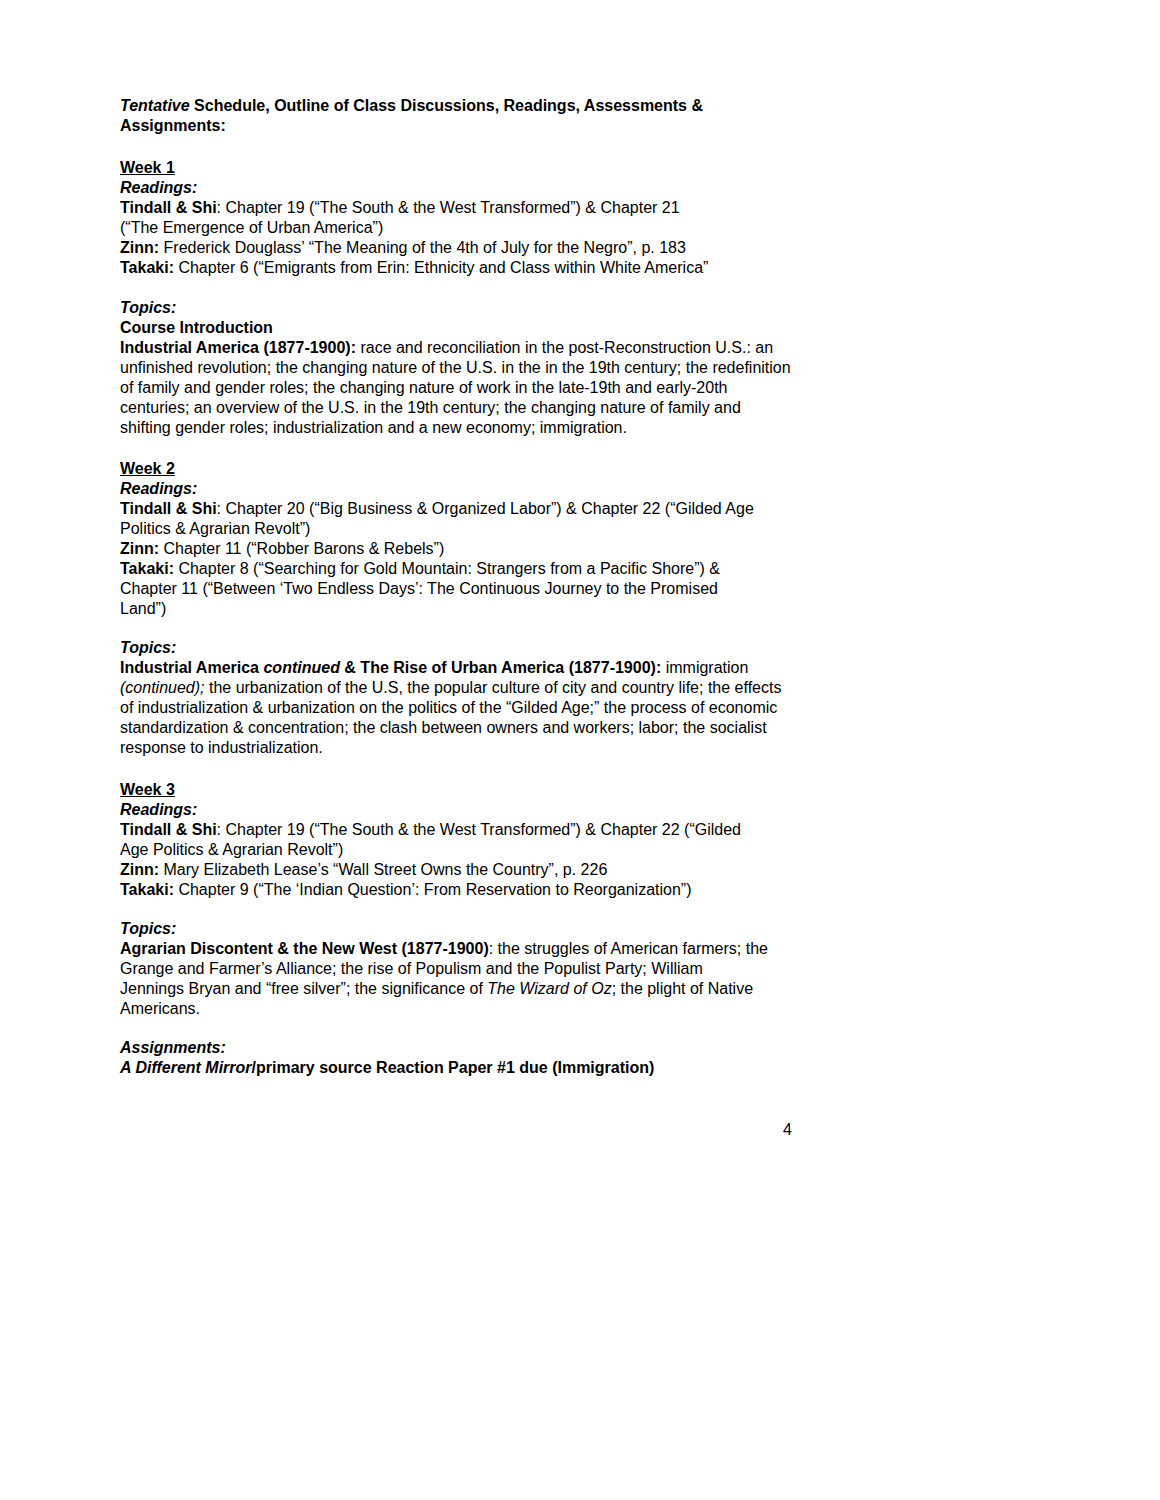Tentative Schedule, Outline of Class Discussions, Readings, Assessments & Assignments:
Week 1
Readings:
Tindall & Shi: Chapter 19 (“The South & the West Transformed”) & Chapter 21
(“The Emergence of Urban America”)
Zinn: Frederick Douglass’ “The Meaning of the 4th of July for the Negro”, p. 183
Takaki: Chapter 6 (“Emigrants from Erin: Ethnicity and Class within White America”
Topics:
Course Introduction
Industrial America (1877-1900): race and reconciliation in the post-Reconstruction U.S.: an unfinished revolution; the changing nature of the U.S. in the in the 19th century; the redefinition of family and gender roles; the changing nature of work in the late-19th and early-20th centuries; an overview of the U.S. in the 19th century; the changing nature of family and shifting gender roles; industrialization and a new economy; immigration.
Week 2
Readings:
Tindall & Shi: Chapter 20 (“Big Business & Organized Labor”) & Chapter 22 (“Gilded Age
Politics & Agrarian Revolt”)
Zinn: Chapter 11 (“Robber Barons & Rebels”)
Takaki: Chapter 8 (“Searching for Gold Mountain: Strangers from a Pacific Shore”) &
Chapter 11 (“Between ‘Two Endless Days’: The Continuous Journey to the Promised
Land”)
Topics:
Industrial America continued & The Rise of Urban America (1877-1900): immigration (continued); the urbanization of the U.S, the popular culture of city and country life; the effects of industrialization & urbanization on the politics of the “Gilded Age;” the process of economic standardization & concentration; the clash between owners and workers; labor; the socialist response to industrialization.
Week 3
Readings:
Tindall & Shi: Chapter 19 (“The South & the West Transformed”) & Chapter 22 (“Gilded
Age Politics & Agrarian Revolt”)
Zinn: Mary Elizabeth Lease’s “Wall Street Owns the Country”, p. 226
Takaki: Chapter 9 (“The ‘Indian Question’: From Reservation to Reorganization”)
Topics:
Agrarian Discontent & the New West (1877-1900): the struggles of American farmers; the Grange and Farmer’s Alliance; the rise of Populism and the Populist Party; William
Jennings Bryan and “free silver”; the significance of The Wizard of Oz; the plight of Native Americans.
Assignments:
A Different Mirror/primary source Reaction Paper #1 due (Immigration)
4